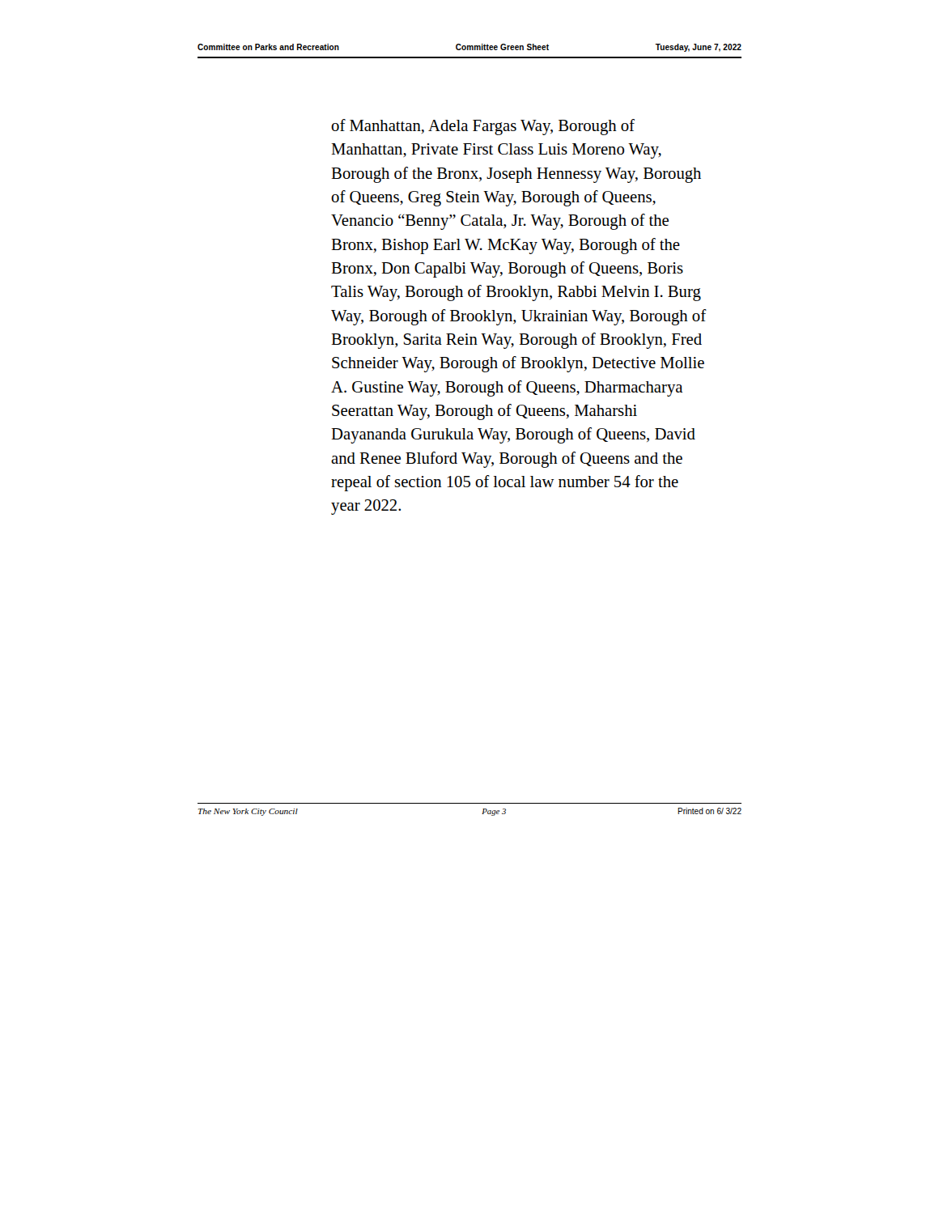Committee on Parks and Recreation
Committee Green Sheet
Tuesday, June 7, 2022
of Manhattan, Adela Fargas Way, Borough of Manhattan, Private First Class Luis Moreno Way, Borough of the Bronx, Joseph Hennessy Way, Borough of Queens, Greg Stein Way, Borough of Queens, Venancio “Benny” Catala, Jr. Way, Borough of the Bronx, Bishop Earl W. McKay Way, Borough of the Bronx, Don Capalbi Way, Borough of Queens, Boris Talis Way, Borough of Brooklyn, Rabbi Melvin I. Burg Way, Borough of Brooklyn, Ukrainian Way, Borough of Brooklyn, Sarita Rein Way, Borough of Brooklyn, Fred Schneider Way, Borough of Brooklyn, Detective Mollie A. Gustine Way, Borough of Queens, Dharmacharya Seerattan Way, Borough of Queens, Maharshi Dayananda Gurukula Way, Borough of Queens, David and Renee Bluford Way, Borough of Queens and the repeal of section 105 of local law number 54 for the year 2022.
The New York City Council
Page 3
Printed on 6/ 3/22